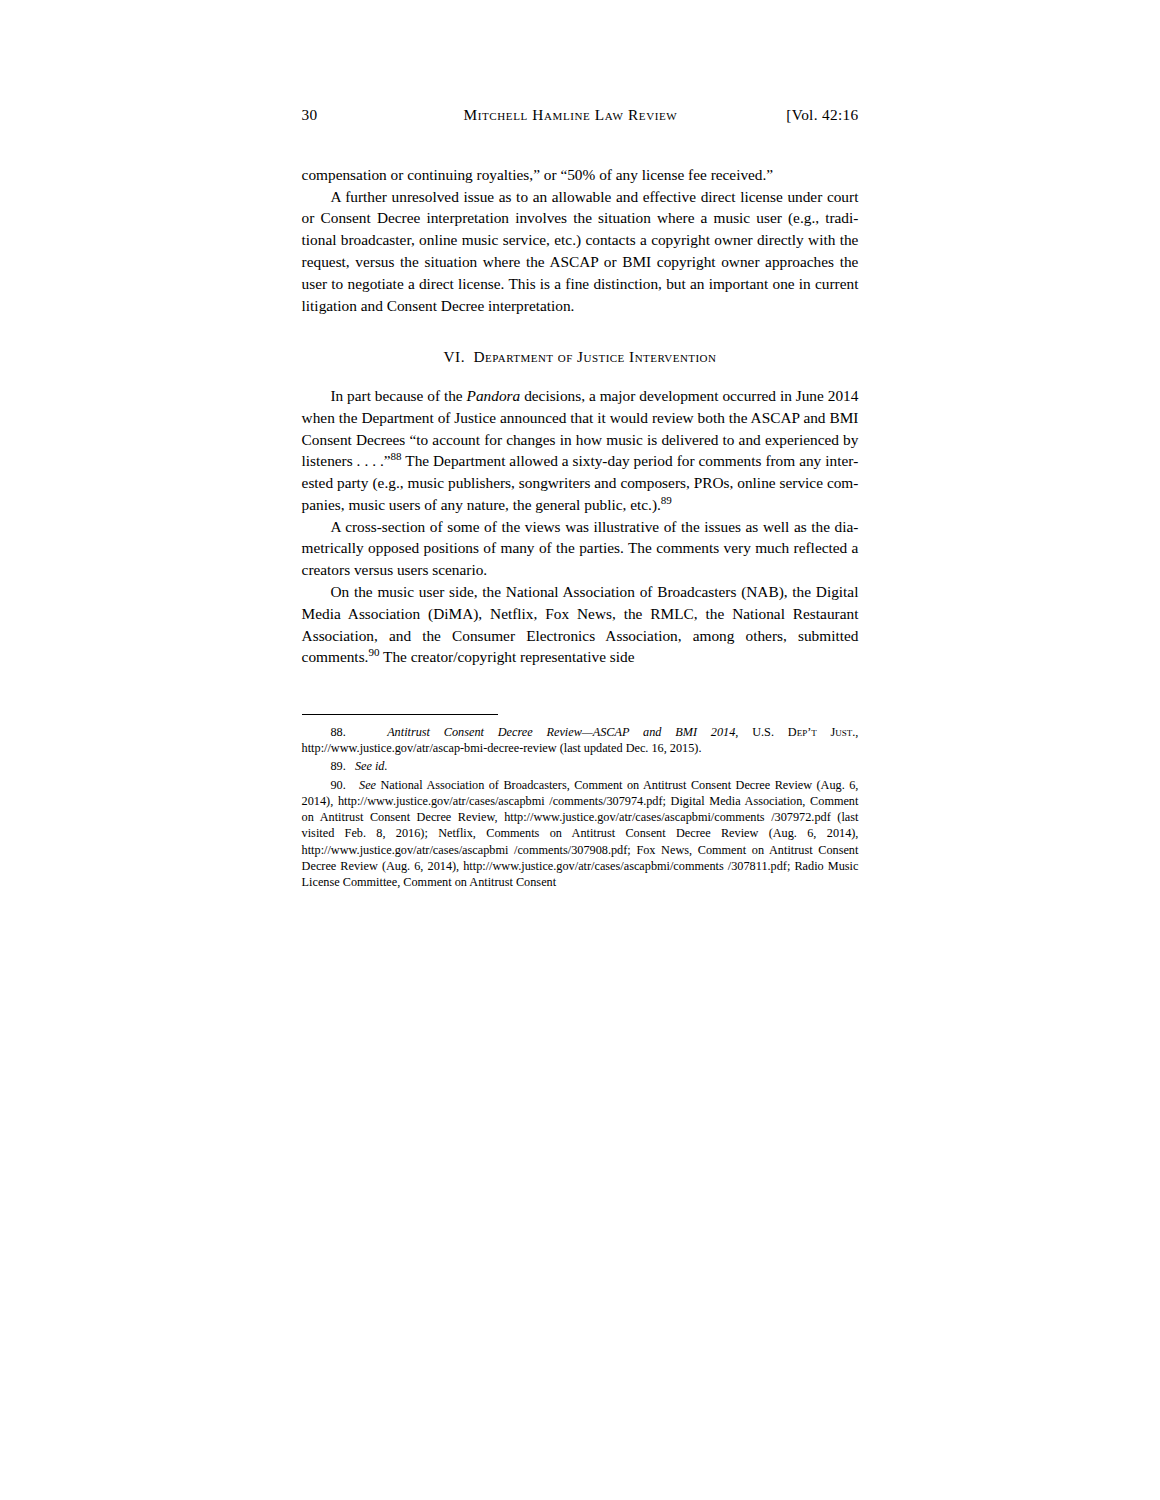30
Mitchell Hamline Law Review
[Vol. 42:16
compensation or continuing royalties,” or “50% of any license fee received.”
A further unresolved issue as to an allowable and effective direct license under court or Consent Decree interpretation involves the situation where a music user (e.g., traditional broadcaster, online music service, etc.) contacts a copyright owner directly with the request, versus the situation where the ASCAP or BMI copyright owner approaches the user to negotiate a direct license. This is a fine distinction, but an important one in current litigation and Consent Decree interpretation.
VI. Department of Justice Intervention
In part because of the Pandora decisions, a major development occurred in June 2014 when the Department of Justice announced that it would review both the ASCAP and BMI Consent Decrees “to account for changes in how music is delivered to and experienced by listeners . . . .”88 The Department allowed a sixty-day period for comments from any interested party (e.g., music publishers, songwriters and composers, PROs, online service companies, music users of any nature, the general public, etc.).89
A cross-section of some of the views was illustrative of the issues as well as the diametrically opposed positions of many of the parties. The comments very much reflected a creators versus users scenario.
On the music user side, the National Association of Broadcasters (NAB), the Digital Media Association (DiMA), Netflix, Fox News, the RMLC, the National Restaurant Association, and the Consumer Electronics Association, among others, submitted comments.90 The creator/copyright representative side
88. Antitrust Consent Decree Review—ASCAP and BMI 2014, U.S. Dep’t Just., http://www.justice.gov/atr/ascap-bmi-decree-review (last updated Dec. 16, 2015).
89. See id.
90. See National Association of Broadcasters, Comment on Antitrust Consent Decree Review (Aug. 6, 2014), http://www.justice.gov/atr/cases/ascapbmi /comments/307974.pdf; Digital Media Association, Comment on Antitrust Consent Decree Review, http://www.justice.gov/atr/cases/ascapbmi/comments /307972.pdf (last visited Feb. 8, 2016); Netflix, Comments on Antitrust Consent Decree Review (Aug. 6, 2014), http://www.justice.gov/atr/cases/ascapbmi /comments/307908.pdf; Fox News, Comment on Antitrust Consent Decree Review (Aug. 6, 2014), http://www.justice.gov/atr/cases/ascapbmi/comments /307811.pdf; Radio Music License Committee, Comment on Antitrust Consent